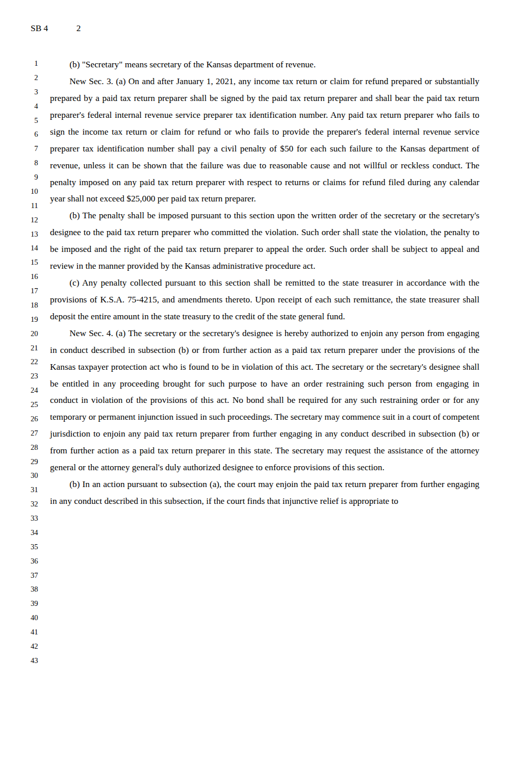SB 4 2
1 2 3 4 5 6 7 8 9 10 11 12 13 14 15 16 17 18 19 20 21 22 23 24 25 26 27 28 29 30 31 32 33 34 35 36 37 38 39 40 41 42 43
(b) "Secretary" means secretary of the Kansas department of revenue.
New Sec. 3. (a) On and after January 1, 2021, any income tax return or claim for refund prepared or substantially prepared by a paid tax return preparer shall be signed by the paid tax return preparer and shall bear the paid tax return preparer's federal internal revenue service preparer tax identification number. Any paid tax return preparer who fails to sign the income tax return or claim for refund or who fails to provide the preparer's federal internal revenue service preparer tax identification number shall pay a civil penalty of $50 for each such failure to the Kansas department of revenue, unless it can be shown that the failure was due to reasonable cause and not willful or reckless conduct. The penalty imposed on any paid tax return preparer with respect to returns or claims for refund filed during any calendar year shall not exceed $25,000 per paid tax return preparer.
(b) The penalty shall be imposed pursuant to this section upon the written order of the secretary or the secretary's designee to the paid tax return preparer who committed the violation. Such order shall state the violation, the penalty to be imposed and the right of the paid tax return preparer to appeal the order. Such order shall be subject to appeal and review in the manner provided by the Kansas administrative procedure act.
(c) Any penalty collected pursuant to this section shall be remitted to the state treasurer in accordance with the provisions of K.S.A. 75-4215, and amendments thereto. Upon receipt of each such remittance, the state treasurer shall deposit the entire amount in the state treasury to the credit of the state general fund.
New Sec. 4. (a) The secretary or the secretary's designee is hereby authorized to enjoin any person from engaging in conduct described in subsection (b) or from further action as a paid tax return preparer under the provisions of the Kansas taxpayer protection act who is found to be in violation of this act. The secretary or the secretary's designee shall be entitled in any proceeding brought for such purpose to have an order restraining such person from engaging in conduct in violation of the provisions of this act. No bond shall be required for any such restraining order or for any temporary or permanent injunction issued in such proceedings. The secretary may commence suit in a court of competent jurisdiction to enjoin any paid tax return preparer from further engaging in any conduct described in subsection (b) or from further action as a paid tax return preparer in this state. The secretary may request the assistance of the attorney general or the attorney general's duly authorized designee to enforce provisions of this section.
(b) In an action pursuant to subsection (a), the court may enjoin the paid tax return preparer from further engaging in any conduct described in this subsection, if the court finds that injunctive relief is appropriate to